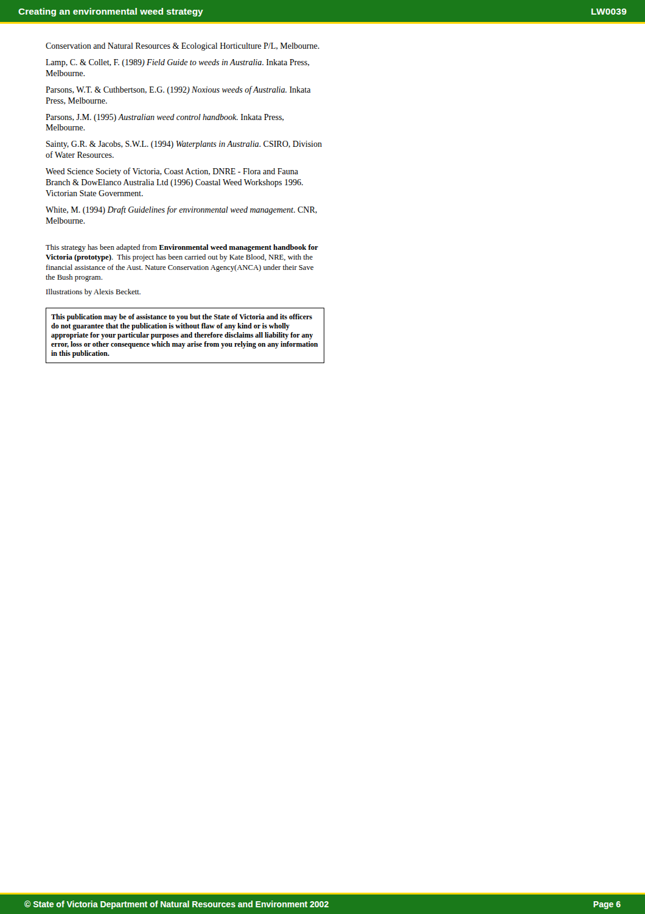Creating an environmental weed strategy
LW0039
Conservation and Natural Resources & Ecological Horticulture P/L, Melbourne.
Lamp, C. & Collet, F. (1989) Field Guide to weeds in Australia. Inkata Press, Melbourne.
Parsons, W.T. & Cuthbertson, E.G. (1992) Noxious weeds of Australia. Inkata Press, Melbourne.
Parsons, J.M. (1995) Australian weed control handbook. Inkata Press, Melbourne.
Sainty, G.R. & Jacobs, S.W.L. (1994) Waterplants in Australia. CSIRO, Division of Water Resources.
Weed Science Society of Victoria, Coast Action, DNRE - Flora and Fauna Branch & DowElanco Australia Ltd (1996) Coastal Weed Workshops 1996. Victorian State Government.
White, M. (1994) Draft Guidelines for environmental weed management. CNR, Melbourne.
This strategy has been adapted from Environmental weed management handbook for Victoria (prototype). This project has been carried out by Kate Blood, NRE, with the financial assistance of the Aust. Nature Conservation Agency(ANCA) under their Save the Bush program.
Illustrations by Alexis Beckett.
This publication may be of assistance to you but the State of Victoria and its officers do not guarantee that the publication is without flaw of any kind or is wholly appropriate for your particular purposes and therefore disclaims all liability for any error, loss or other consequence which may arise from you relying on any information in this publication.
© State of Victoria Department of Natural Resources and Environment 2002
Page 6